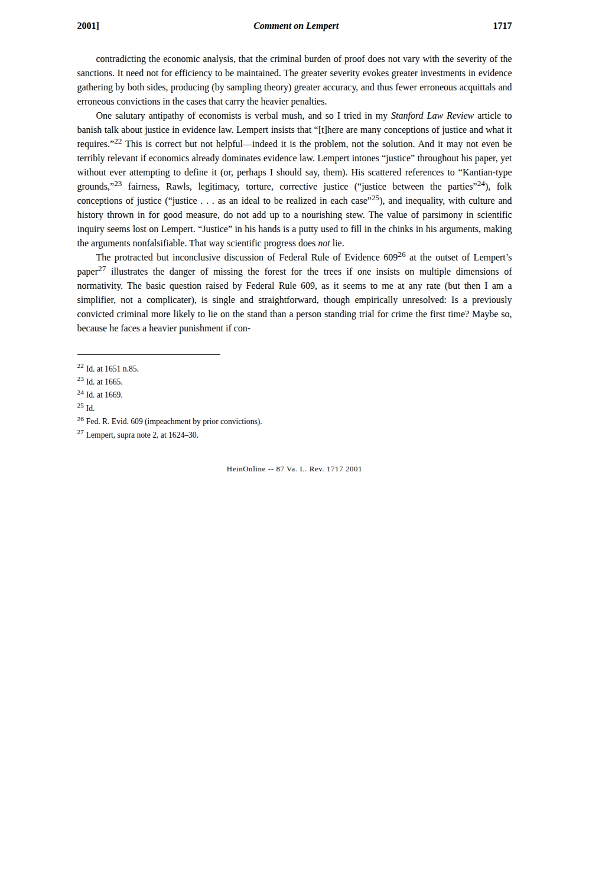2001] Comment on Lempert 1717
contradicting the economic analysis, that the criminal burden of proof does not vary with the severity of the sanctions. It need not for efficiency to be maintained. The greater severity evokes greater investments in evidence gathering by both sides, producing (by sampling theory) greater accuracy, and thus fewer erroneous acquittals and erroneous convictions in the cases that carry the heavier penalties.
One salutary antipathy of economists is verbal mush, and so I tried in my Stanford Law Review article to banish talk about justice in evidence law. Lempert insists that “[t]here are many conceptions of justice and what it requires.”22 This is correct but not helpful—indeed it is the problem, not the solution. And it may not even be terribly relevant if economics already dominates evidence law. Lempert intones “justice” throughout his paper, yet without ever attempting to define it (or, perhaps I should say, them). His scattered references to “Kantian-type grounds,”23 fairness, Rawls, legitimacy, torture, corrective justice (“justice between the parties”24), folk conceptions of justice (“justice . . . as an ideal to be realized in each case”25), and inequality, with culture and history thrown in for good measure, do not add up to a nourishing stew. The value of parsimony in scientific inquiry seems lost on Lempert. “Justice” in his hands is a putty used to fill in the chinks in his arguments, making the arguments nonfalsifiable. That way scientific progress does not lie.
The protracted but inconclusive discussion of Federal Rule of Evidence 60926 at the outset of Lempert’s paper27 illustrates the danger of missing the forest for the trees if one insists on multiple dimensions of normativity. The basic question raised by Federal Rule 609, as it seems to me at any rate (but then I am a simplifier, not a complicater), is single and straightforward, though empirically unresolved: Is a previously convicted criminal more likely to lie on the stand than a person standing trial for crime the first time? Maybe so, because he faces a heavier punishment if con-
22Id. at 1651 n.85.
23Id. at 1665.
24Id. at 1669.
25Id.
26Fed. R. Evid. 609 (impeachment by prior convictions).
27Lempert, supra note 2, at 1624–30.
HeinOnline -- 87 Va. L. Rev. 1717 2001